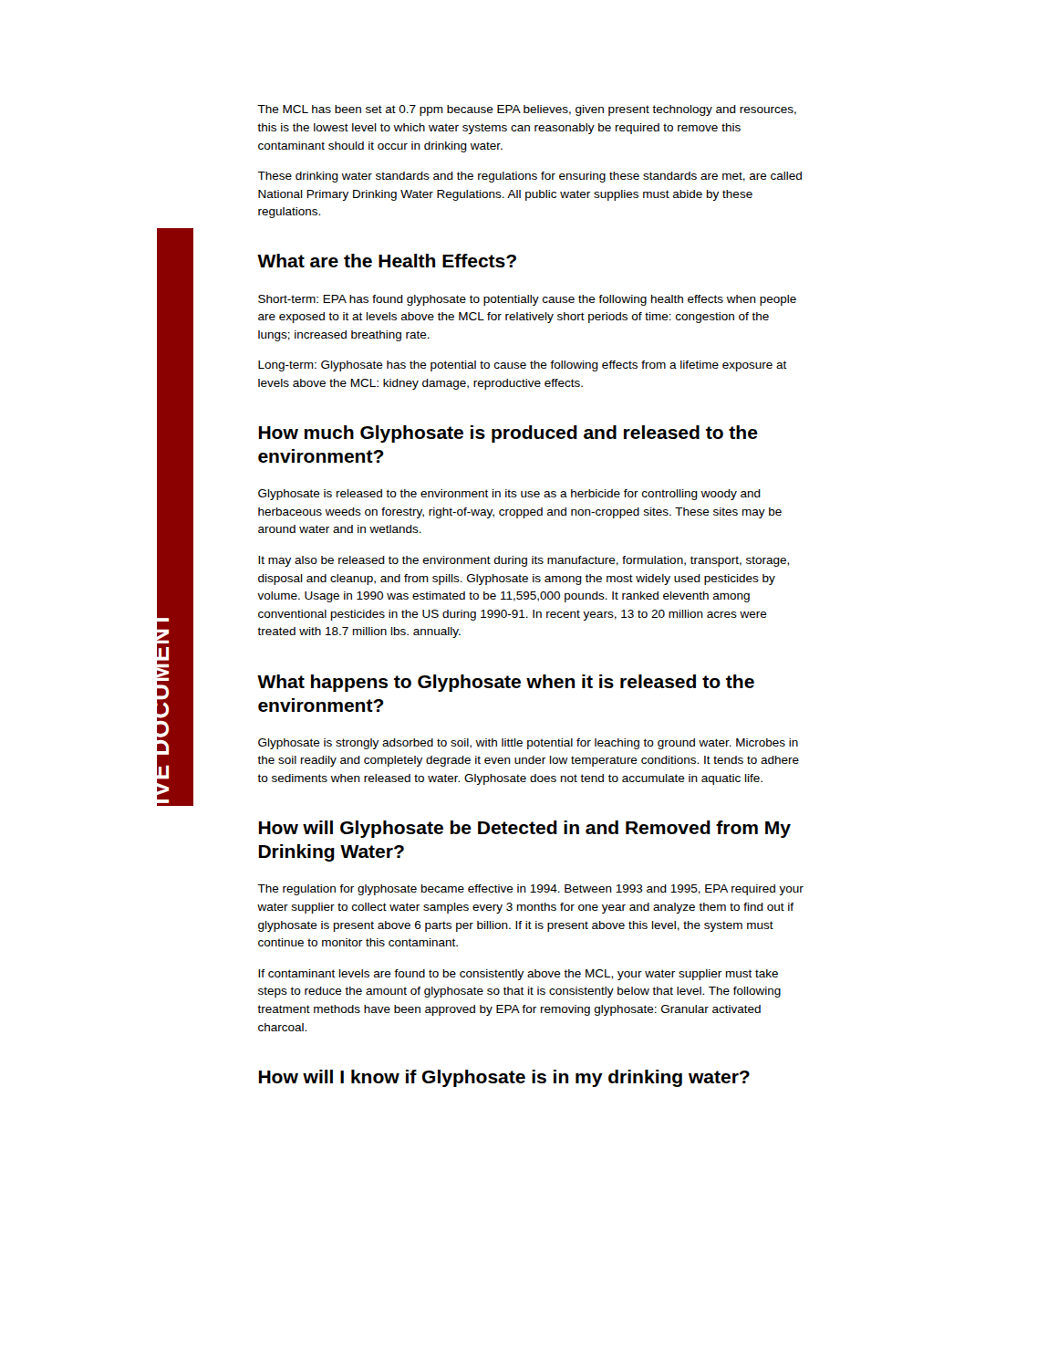US EPA ARCHIVE DOCUMENT
The MCL has been set at 0.7 ppm because EPA believes, given present technology and resources, this is the lowest level to which water systems can reasonably be required to remove this contaminant should it occur in drinking water.
These drinking water standards and the regulations for ensuring these standards are met, are called National Primary Drinking Water Regulations. All public water supplies must abide by these regulations.
What are the Health Effects?
Short-term: EPA has found glyphosate to potentially cause the following health effects when people are exposed to it at levels above the MCL for relatively short periods of time: congestion of the lungs; increased breathing rate.
Long-term: Glyphosate has the potential to cause the following effects from a lifetime exposure at levels above the MCL: kidney damage, reproductive effects.
How much Glyphosate is produced and released to the environment?
Glyphosate is released to the environment in its use as a herbicide for controlling woody and herbaceous weeds on forestry, right-of-way, cropped and non-cropped sites. These sites may be around water and in wetlands.
It may also be released to the environment during its manufacture, formulation, transport, storage, disposal and cleanup, and from spills. Glyphosate is among the most widely used pesticides by volume. Usage in 1990 was estimated to be 11,595,000 pounds. It ranked eleventh among conventional pesticides in the US during 1990-91. In recent years, 13 to 20 million acres were treated with 18.7 million lbs. annually.
What happens to Glyphosate when it is released to the environment?
Glyphosate is strongly adsorbed to soil, with little potential for leaching to ground water. Microbes in the soil readily and completely degrade it even under low temperature conditions. It tends to adhere to sediments when released to water. Glyphosate does not tend to accumulate in aquatic life.
How will Glyphosate be Detected in and Removed from My Drinking Water?
The regulation for glyphosate became effective in 1994. Between 1993 and 1995, EPA required your water supplier to collect water samples every 3 months for one year and analyze them to find out if glyphosate is present above 6 parts per billion. If it is present above this level, the system must continue to monitor this contaminant.
If contaminant levels are found to be consistently above the MCL, your water supplier must take steps to reduce the amount of glyphosate so that it is consistently below that level. The following treatment methods have been approved by EPA for removing glyphosate: Granular activated charcoal.
How will I know if Glyphosate is in my drinking water?